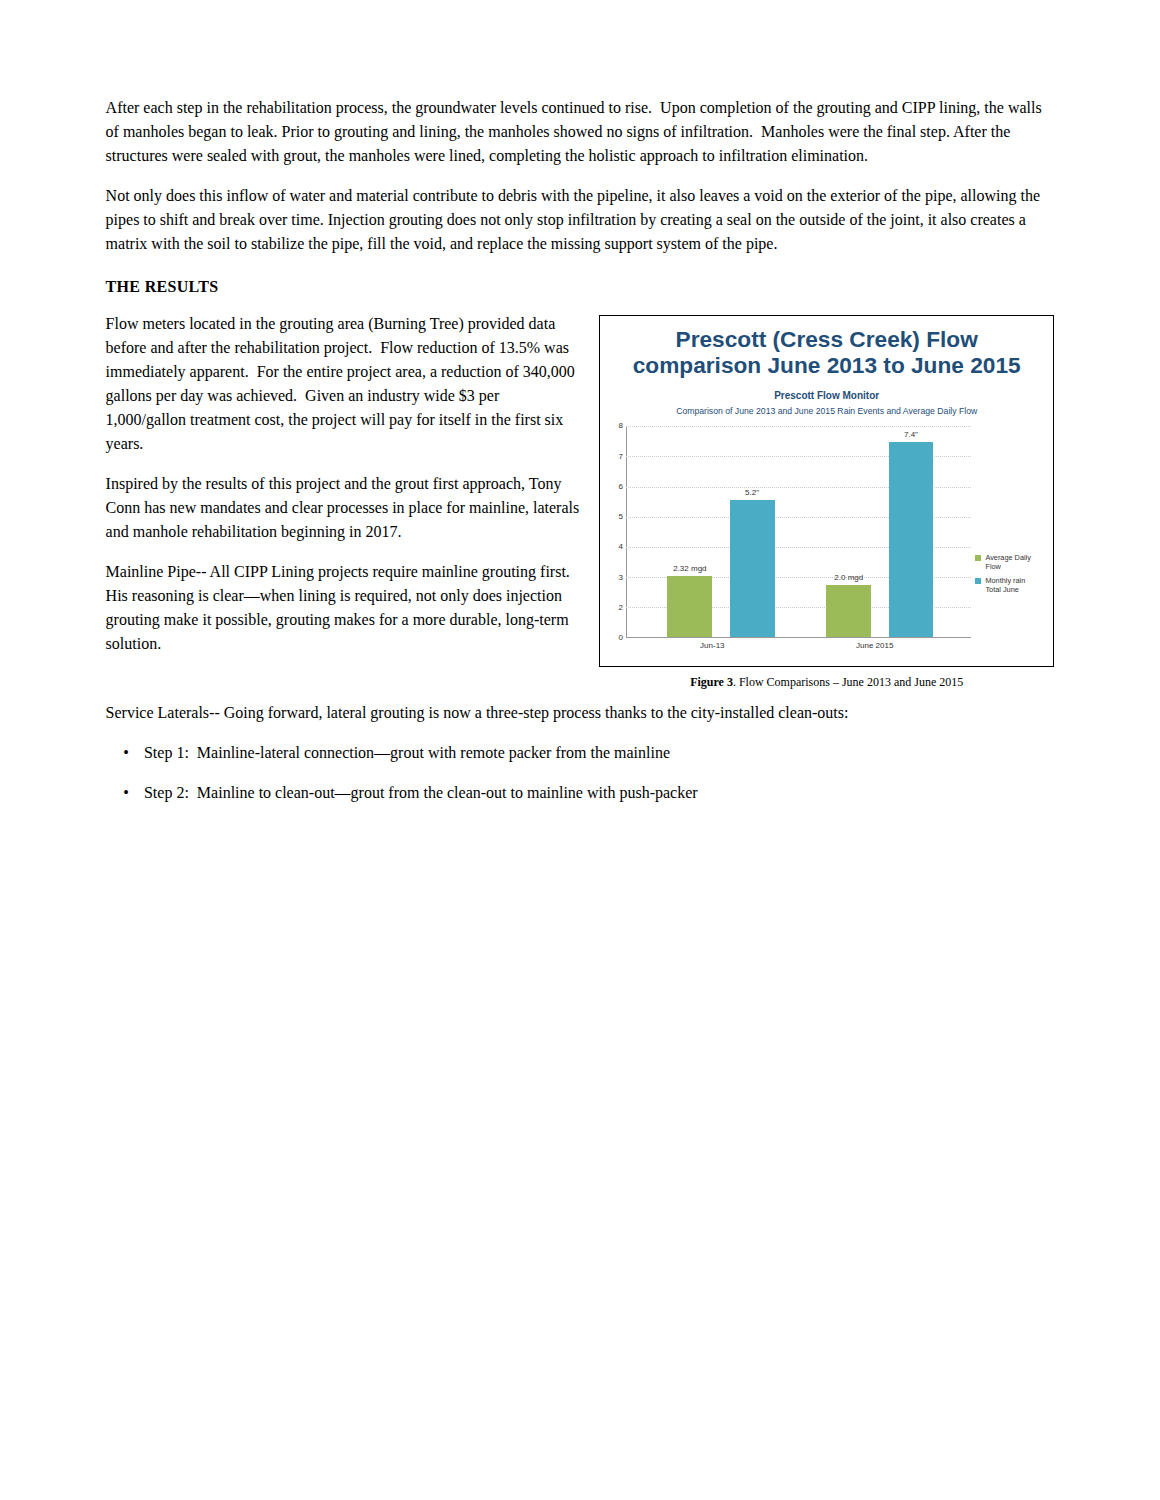After each step in the rehabilitation process, the groundwater levels continued to rise. Upon completion of the grouting and CIPP lining, the walls of manholes began to leak. Prior to grouting and lining, the manholes showed no signs of infiltration. Manholes were the final step. After the structures were sealed with grout, the manholes were lined, completing the holistic approach to infiltration elimination.
Not only does this inflow of water and material contribute to debris with the pipeline, it also leaves a void on the exterior of the pipe, allowing the pipes to shift and break over time. Injection grouting does not only stop infiltration by creating a seal on the outside of the joint, it also creates a matrix with the soil to stabilize the pipe, fill the void, and replace the missing support system of the pipe.
THE RESULTS
Prescott (Cress Creek) Flow
comparison June 2013 to June 2015
Prescott Flow Monitor
Comparison of June 2013 and June 2015 Rain Events and Average Daily Flow
8 7 6 5 4 3 2 0
2.32 mgd
5.2"
2.0 mgd
7.4"
Jun-13 June 2015
Average Daily Flow
Monthly rain Total June
Figure 3. Flow Comparisons – June 2013 and June 2015
Flow meters located in the grouting area (Burning Tree) provided data before and after the rehabilitation project. Flow reduction of 13.5% was immediately apparent. For the entire project area, a reduction of 340,000 gallons per day was achieved. Given an industry wide $3 per 1,000/gallon treatment cost, the project will pay for itself in the first six years.
Inspired by the results of this project and the grout first approach, Tony Conn has new mandates and clear processes in place for mainline, laterals and manhole rehabilitation beginning in 2017.
Mainline Pipe-- All CIPP Lining projects require mainline grouting first. His reasoning is clear—when lining is required, not only does injection grouting make it possible, grouting makes for a more durable, long-term solution.
Service Laterals-- Going forward, lateral grouting is now a three-step process thanks to the city-installed clean-outs:
Step 1: Mainline-lateral connection—grout with remote packer from the mainline
Step 2: Mainline to clean-out—grout from the clean-out to mainline with push-packer